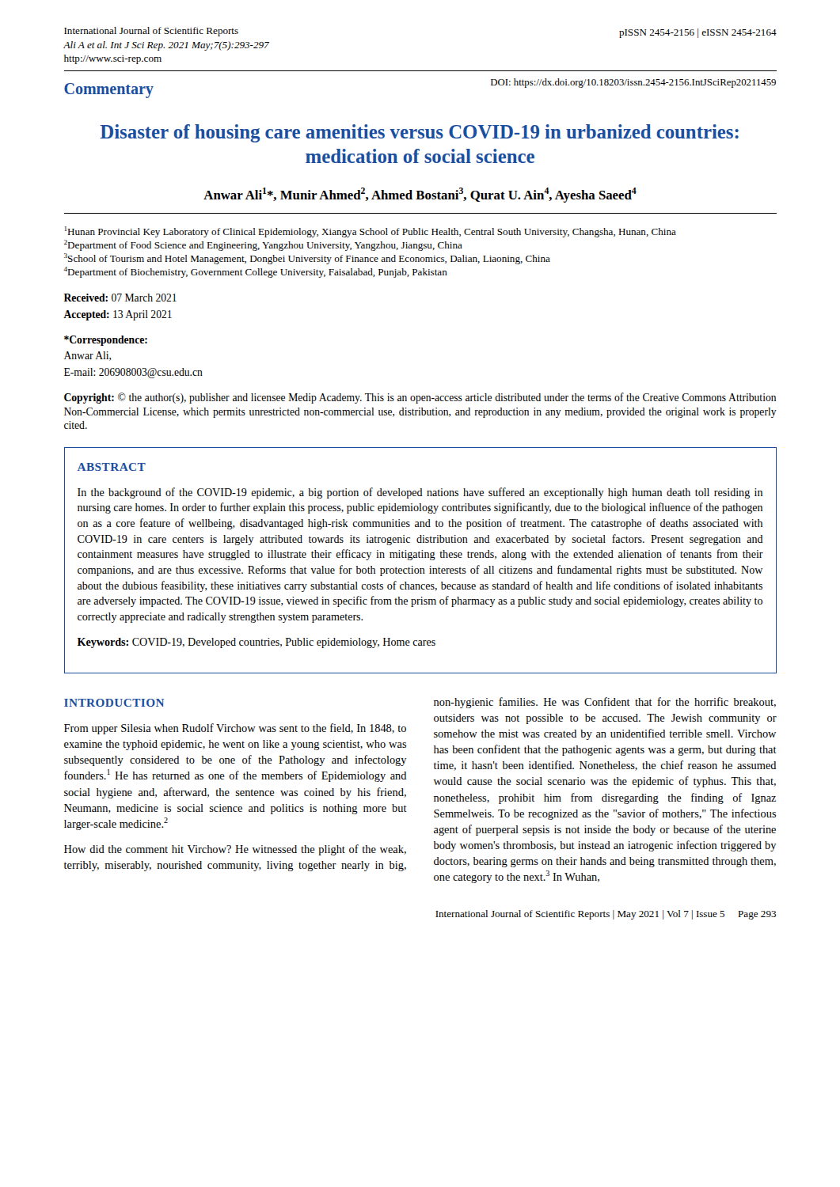International Journal of Scientific Reports
Ali A et al. Int J Sci Rep. 2021 May;7(5):293-297
http://www.sci-rep.com
pISSN 2454-2156 | eISSN 2454-2164
DOI: https://dx.doi.org/10.18203/issn.2454-2156.IntJSciRep20211459
Commentary
Disaster of housing care amenities versus COVID-19 in urbanized countries: medication of social science
Anwar Ali1*, Munir Ahmed2, Ahmed Bostani3, Qurat U. Ain4, Ayesha Saeed4
1Hunan Provincial Key Laboratory of Clinical Epidemiology, Xiangya School of Public Health, Central South University, Changsha, Hunan, China
2Department of Food Science and Engineering, Yangzhou University, Yangzhou, Jiangsu, China
3School of Tourism and Hotel Management, Dongbei University of Finance and Economics, Dalian, Liaoning, China
4Department of Biochemistry, Government College University, Faisalabad, Punjab, Pakistan
Received: 07 March 2021
Accepted: 13 April 2021
*Correspondence:
Anwar Ali,
E-mail: 206908003@csu.edu.cn
Copyright: © the author(s), publisher and licensee Medip Academy. This is an open-access article distributed under the terms of the Creative Commons Attribution Non-Commercial License, which permits unrestricted non-commercial use, distribution, and reproduction in any medium, provided the original work is properly cited.
ABSTRACT
In the background of the COVID-19 epidemic, a big portion of developed nations have suffered an exceptionally high human death toll residing in nursing care homes. In order to further explain this process, public epidemiology contributes significantly, due to the biological influence of the pathogen on as a core feature of wellbeing, disadvantaged high-risk communities and to the position of treatment. The catastrophe of deaths associated with COVID-19 in care centers is largely attributed towards its iatrogenic distribution and exacerbated by societal factors. Present segregation and containment measures have struggled to illustrate their efficacy in mitigating these trends, along with the extended alienation of tenants from their companions, and are thus excessive. Reforms that value for both protection interests of all citizens and fundamental rights must be substituted. Now about the dubious feasibility, these initiatives carry substantial costs of chances, because as standard of health and life conditions of isolated inhabitants are adversely impacted. The COVID-19 issue, viewed in specific from the prism of pharmacy as a public study and social epidemiology, creates ability to correctly appreciate and radically strengthen system parameters.
Keywords: COVID-19, Developed countries, Public epidemiology, Home cares
INTRODUCTION
From upper Silesia when Rudolf Virchow was sent to the field, In 1848, to examine the typhoid epidemic, he went on like a young scientist, who was subsequently considered to be one of the Pathology and infectology founders.1 He has returned as one of the members of Epidemiology and social hygiene and, afterward, the sentence was coined by his friend, Neumann, medicine is social science and politics is nothing more but larger-scale medicine.2
How did the comment hit Virchow? He witnessed the plight of the weak, terribly, miserably, nourished community, living together nearly in big, non-hygienic families. He was Confident that for the horrific breakout, outsiders was not possible to be accused. The Jewish community or somehow the mist was created by an unidentified terrible smell. Virchow has been confident that the pathogenic agents was a germ, but during that time, it hasn't been identified. Nonetheless, the chief reason he assumed would cause the social scenario was the epidemic of typhus. This that, nonetheless, prohibit him from disregarding the finding of Ignaz Semmelweis. To be recognized as the "savior of mothers," The infectious agent of puerperal sepsis is not inside the body or because of the uterine body women's thrombosis, but instead an iatrogenic infection triggered by doctors, bearing germs on their hands and being transmitted through them, one category to the next.3 In Wuhan,
International Journal of Scientific Reports | May 2021 | Vol 7 | Issue 5 Page 293